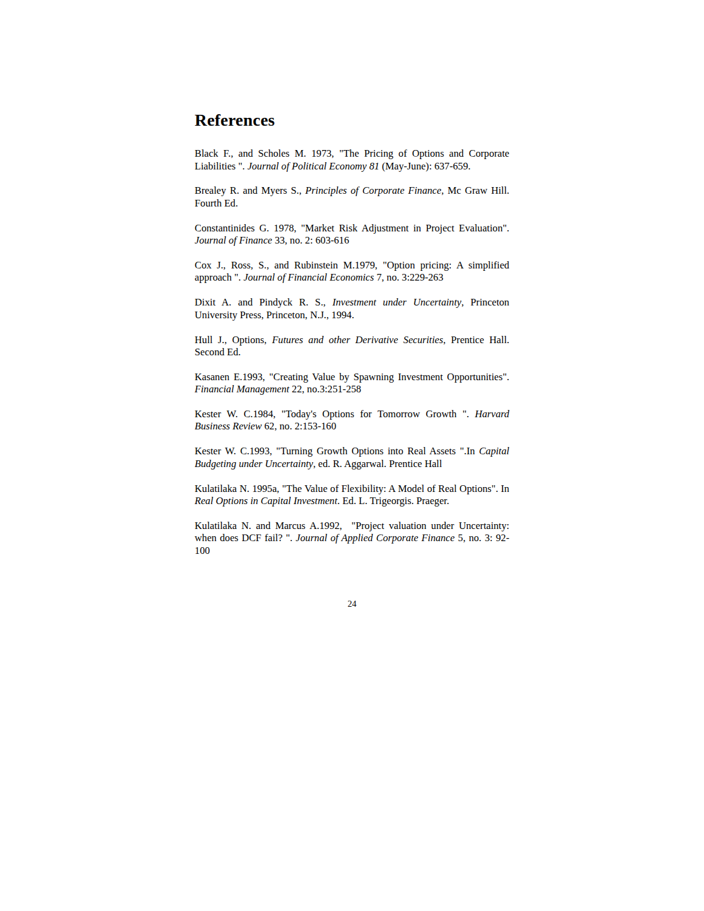References
Black F., and Scholes M. 1973, "The Pricing of Options and Corporate Liabilities ". Journal of Political Economy 81 (May-June): 637-659.
Brealey R. and Myers S., Principles of Corporate Finance, Mc Graw Hill. Fourth Ed.
Constantinides G. 1978, "Market Risk Adjustment in Project Evaluation". Journal of Finance 33, no. 2: 603-616
Cox J., Ross, S., and Rubinstein M.1979, "Option pricing: A simplified approach ". Journal of Financial Economics 7, no. 3:229-263
Dixit A. and Pindyck R. S., Investment under Uncertainty, Princeton University Press, Princeton, N.J., 1994.
Hull J., Options, Futures and other Derivative Securities, Prentice Hall. Second Ed.
Kasanen E.1993, "Creating Value by Spawning Investment Opportunities". Financial Management 22, no.3:251-258
Kester W. C.1984, "Today's Options for Tomorrow Growth ". Harvard Business Review 62, no. 2:153-160
Kester W. C.1993, "Turning Growth Options into Real Assets ".In Capital Budgeting under Uncertainty, ed. R. Aggarwal. Prentice Hall
Kulatilaka N. 1995a, "The Value of Flexibility: A Model of Real Options". In Real Options in Capital Investment. Ed. L. Trigeorgis. Praeger.
Kulatilaka N. and Marcus A.1992, "Project valuation under Uncertainty: when does DCF fail? ". Journal of Applied Corporate Finance 5, no. 3: 92-100
24